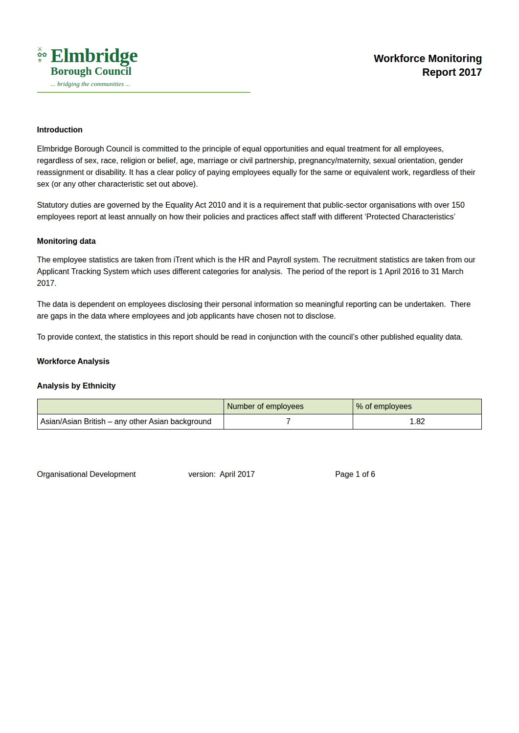⚔
✿✿
⚜
Elmbridge
Borough Council
... bridging the communities ...
Workforce Monitoring
Report 2017
Introduction
Elmbridge Borough Council is committed to the principle of equal opportunities and equal treatment for all employees, regardless of sex, race, religion or belief, age, marriage or civil partnership, pregnancy/maternity, sexual orientation, gender reassignment or disability. It has a clear policy of paying employees equally for the same or equivalent work, regardless of their sex (or any other characteristic set out above).
Statutory duties are governed by the Equality Act 2010 and it is a requirement that public-sector organisations with over 150 employees report at least annually on how their policies and practices affect staff with different ‘Protected Characteristics’
Monitoring data
The employee statistics are taken from iTrent which is the HR and Payroll system. The recruitment statistics are taken from our Applicant Tracking System which uses different categories for analysis. The period of the report is 1 April 2016 to 31 March 2017.
The data is dependent on employees disclosing their personal information so meaningful reporting can be undertaken. There are gaps in the data where employees and job applicants have chosen not to disclose.
To provide context, the statistics in this report should be read in conjunction with the council’s other published equality data.
Workforce Analysis
Analysis by Ethnicity
| | Number of employees | % of employees |
| --- | --- | --- |
| Asian/Asian British – any other Asian background | 7 | 1.82 |
Organisational Development
version: April 2017
Page 1 of 6